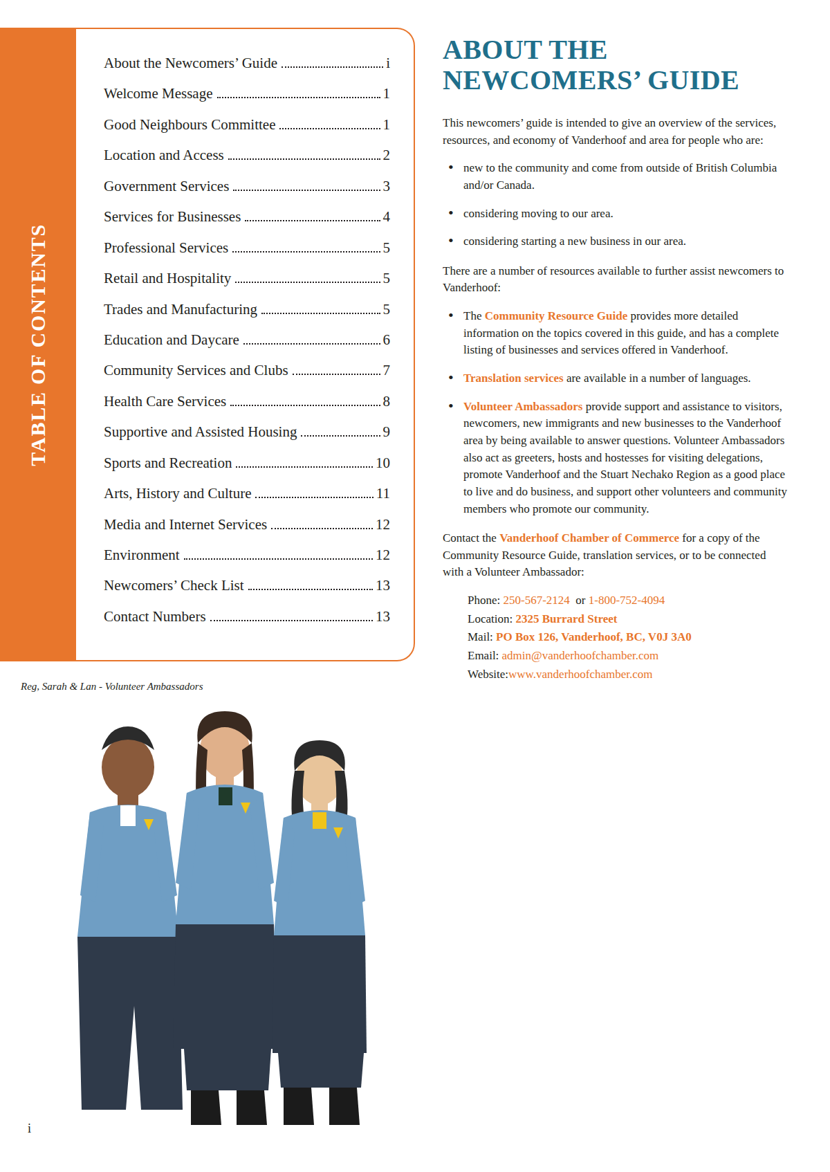TABLE OF CONTENTS
About the Newcomers’ Guide i
Welcome Message 1
Good Neighbours Committee 1
Location and Access 2
Government Services 3
Services for Businesses 4
Professional Services 5
Retail and Hospitality 5
Trades and Manufacturing 5
Education and Daycare 6
Community Services and Clubs 7
Health Care Services 8
Supportive and Assisted Housing 9
Sports and Recreation 10
Arts, History and Culture 11
Media and Internet Services 12
Environment 12
Newcomers’ Check List 13
Contact Numbers 13
Reg, Sarah & Lan - Volunteer Ambassadors
i
ABOUT THE
NEWCOMERS’ GUIDE
This newcomers’ guide is intended to give an overview of the services, resources, and economy of Vanderhoof and area for people who are:
new to the community and come from outside of British Columbia and/or Canada.
considering moving to our area.
considering starting a new business in our area.
There are a number of resources available to further assist newcomers to Vanderhoof:
The Community Resource Guide provides more detailed information on the topics covered in this guide, and has a complete listing of businesses and services offered in Vanderhoof.
Translation services are available in a number of languages.
Volunteer Ambassadors provide support and assistance to visitors, newcomers, new immigrants and new businesses to the Vanderhoof area by being available to answer questions. Volunteer Ambassadors also act as greeters, hosts and hostesses for visiting delegations, promote Vanderhoof and the Stuart Nechako Region as a good place to live and do business, and support other volunteers and community members who promote our community.
Contact the Vanderhoof Chamber of Commerce for a copy of the Community Resource Guide, translation services, or to be connected with a Volunteer Ambassador:
Phone: 250-567-2124 or 1-800-752-4094
Location: 2325 Burrard Street
Mail: PO Box 126, Vanderhoof, BC, V0J 3A0
Email: admin@vanderhoofchamber.com
Website:www.vanderhoofchamber.com